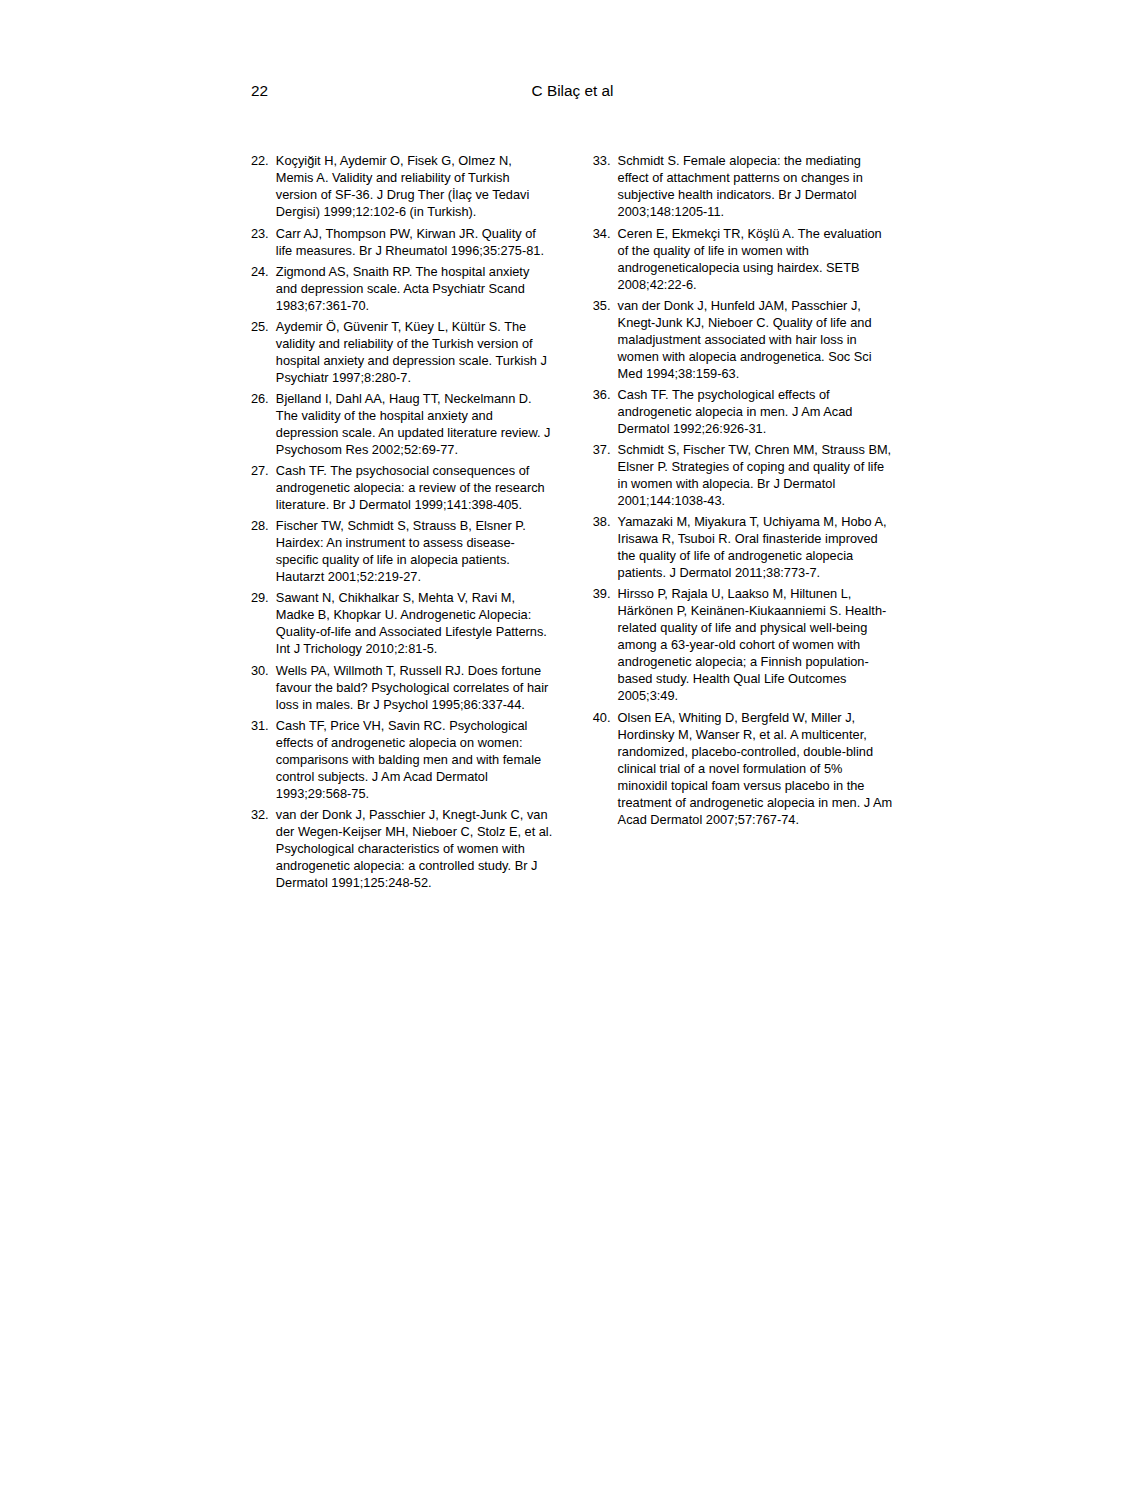22
C Bilaç et al
22. Koçyiğit H, Aydemir O, Fisek G, Olmez N, Memis A. Validity and reliability of Turkish version of SF-36. J Drug Ther (İlaç ve Tedavi Dergisi) 1999;12:102-6 (in Turkish).
23. Carr AJ, Thompson PW, Kirwan JR. Quality of life measures. Br J Rheumatol 1996;35:275-81.
24. Zigmond AS, Snaith RP. The hospital anxiety and depression scale. Acta Psychiatr Scand 1983;67:361-70.
25. Aydemir Ö, Güvenir T, Küey L, Kültür S. The validity and reliability of the Turkish version of hospital anxiety and depression scale. Turkish J Psychiatr 1997;8:280-7.
26. Bjelland I, Dahl AA, Haug TT, Neckelmann D. The validity of the hospital anxiety and depression scale. An updated literature review. J Psychosom Res 2002;52:69-77.
27. Cash TF. The psychosocial consequences of androgenetic alopecia: a review of the research literature. Br J Dermatol 1999;141:398-405.
28. Fischer TW, Schmidt S, Strauss B, Elsner P. Hairdex: An instrument to assess disease-specific quality of life in alopecia patients. Hautarzt 2001;52:219-27.
29. Sawant N, Chikhalkar S, Mehta V, Ravi M, Madke B, Khopkar U. Androgenetic Alopecia: Quality-of-life and Associated Lifestyle Patterns. Int J Trichology 2010;2:81-5.
30. Wells PA, Willmoth T, Russell RJ. Does fortune favour the bald? Psychological correlates of hair loss in males. Br J Psychol 1995;86:337-44.
31. Cash TF, Price VH, Savin RC. Psychological effects of androgenetic alopecia on women: comparisons with balding men and with female control subjects. J Am Acad Dermatol 1993;29:568-75.
32. van der Donk J, Passchier J, Knegt-Junk C, van der Wegen-Keijser MH, Nieboer C, Stolz E, et al. Psychological characteristics of women with androgenetic alopecia: a controlled study. Br J Dermatol 1991;125:248-52.
33. Schmidt S. Female alopecia: the mediating effect of attachment patterns on changes in subjective health indicators. Br J Dermatol 2003;148:1205-11.
34. Ceren E, Ekmekçi TR, Köşlü A. The evaluation of the quality of life in women with androgeneticalopecia using hairdex. SETB 2008;42:22-6.
35. van der Donk J, Hunfeld JAM, Passchier J, Knegt-Junk KJ, Nieboer C. Quality of life and maladjustment associated with hair loss in women with alopecia androgenetica. Soc Sci Med 1994;38:159-63.
36. Cash TF. The psychological effects of androgenetic alopecia in men. J Am Acad Dermatol 1992;26:926-31.
37. Schmidt S, Fischer TW, Chren MM, Strauss BM, Elsner P. Strategies of coping and quality of life in women with alopecia. Br J Dermatol 2001;144:1038-43.
38. Yamazaki M, Miyakura T, Uchiyama M, Hobo A, Irisawa R, Tsuboi R. Oral finasteride improved the quality of life of androgenetic alopecia patients. J Dermatol 2011;38:773-7.
39. Hirsso P, Rajala U, Laakso M, Hiltunen L, Härkönen P, Keinänen-Kiukaanniemi S. Health-related quality of life and physical well-being among a 63-year-old cohort of women with androgenetic alopecia; a Finnish population-based study. Health Qual Life Outcomes 2005;3:49.
40. Olsen EA, Whiting D, Bergfeld W, Miller J, Hordinsky M, Wanser R, et al. A multicenter, randomized, placebo-controlled, double-blind clinical trial of a novel formulation of 5% minoxidil topical foam versus placebo in the treatment of androgenetic alopecia in men. J Am Acad Dermatol 2007;57:767-74.